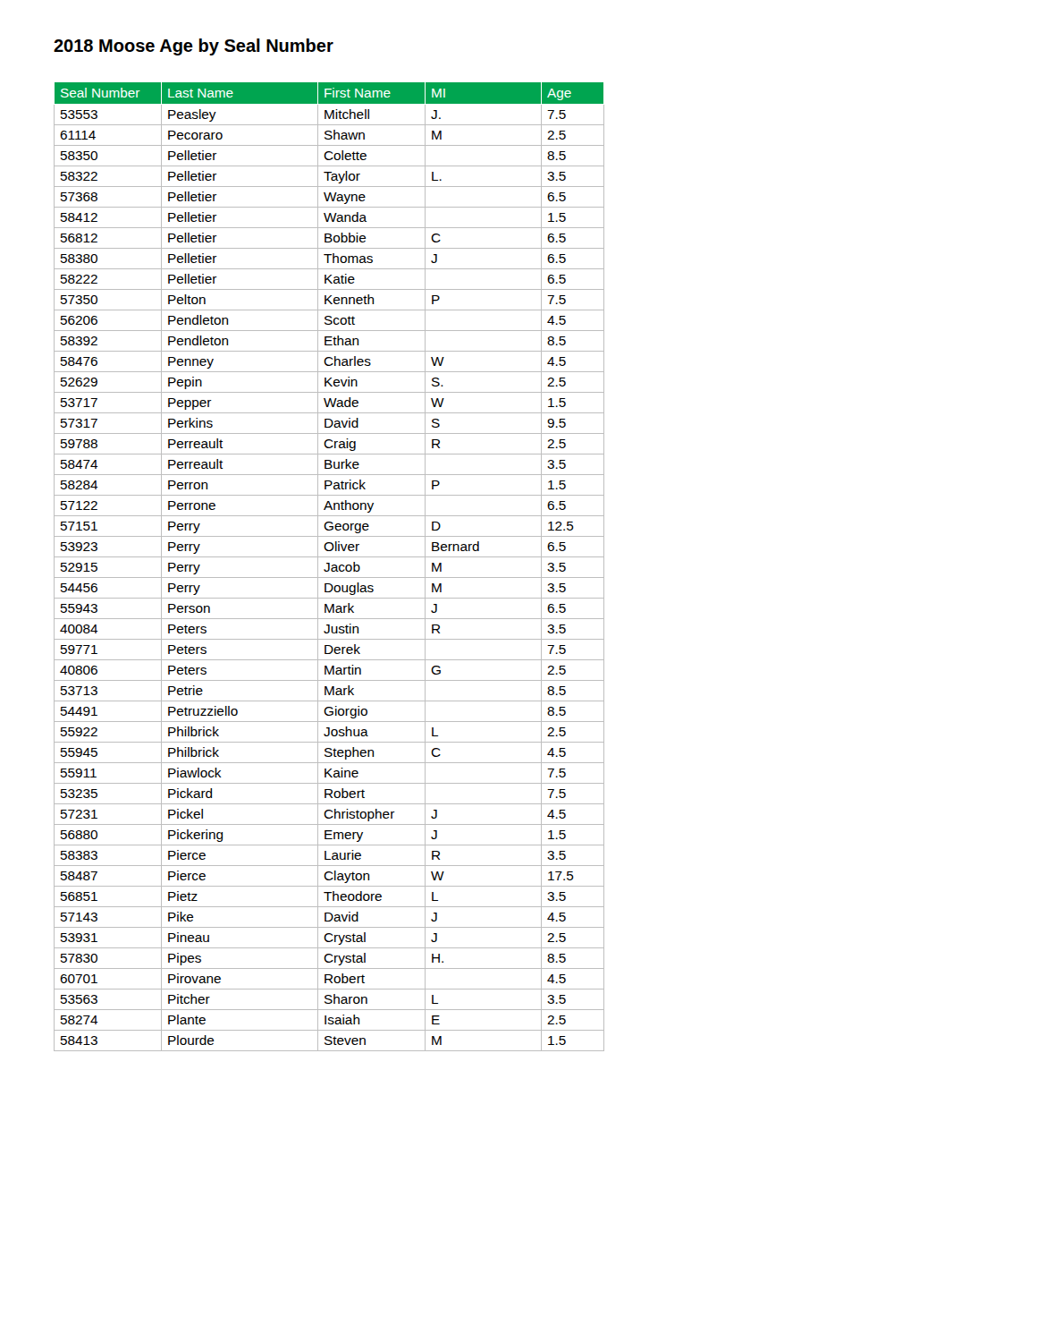2018 Moose Age by Seal Number
| Seal Number | Last Name | First Name | MI | Age |
| --- | --- | --- | --- | --- |
| 53553 | Peasley | Mitchell | J. | 7.5 |
| 61114 | Pecoraro | Shawn | M | 2.5 |
| 58350 | Pelletier | Colette | | 8.5 |
| 58322 | Pelletier | Taylor | L. | 3.5 |
| 57368 | Pelletier | Wayne | | 6.5 |
| 58412 | Pelletier | Wanda | | 1.5 |
| 56812 | Pelletier | Bobbie | C | 6.5 |
| 58380 | Pelletier | Thomas | J | 6.5 |
| 58222 | Pelletier | Katie | | 6.5 |
| 57350 | Pelton | Kenneth | P | 7.5 |
| 56206 | Pendleton | Scott | | 4.5 |
| 58392 | Pendleton | Ethan | | 8.5 |
| 58476 | Penney | Charles | W | 4.5 |
| 52629 | Pepin | Kevin | S. | 2.5 |
| 53717 | Pepper | Wade | W | 1.5 |
| 57317 | Perkins | David | S | 9.5 |
| 59788 | Perreault | Craig | R | 2.5 |
| 58474 | Perreault | Burke | | 3.5 |
| 58284 | Perron | Patrick | P | 1.5 |
| 57122 | Perrone | Anthony | | 6.5 |
| 57151 | Perry | George | D | 12.5 |
| 53923 | Perry | Oliver | Bernard | 6.5 |
| 52915 | Perry | Jacob | M | 3.5 |
| 54456 | Perry | Douglas | M | 3.5 |
| 55943 | Person | Mark | J | 6.5 |
| 40084 | Peters | Justin | R | 3.5 |
| 59771 | Peters | Derek | | 7.5 |
| 40806 | Peters | Martin | G | 2.5 |
| 53713 | Petrie | Mark | | 8.5 |
| 54491 | Petruzziello | Giorgio | | 8.5 |
| 55922 | Philbrick | Joshua | L | 2.5 |
| 55945 | Philbrick | Stephen | C | 4.5 |
| 55911 | Piawlock | Kaine | | 7.5 |
| 53235 | Pickard | Robert | | 7.5 |
| 57231 | Pickel | Christopher | J | 4.5 |
| 56880 | Pickering | Emery | J | 1.5 |
| 58383 | Pierce | Laurie | R | 3.5 |
| 58487 | Pierce | Clayton | W | 17.5 |
| 56851 | Pietz | Theodore | L | 3.5 |
| 57143 | Pike | David | J | 4.5 |
| 53931 | Pineau | Crystal | J | 2.5 |
| 57830 | Pipes | Crystal | H. | 8.5 |
| 60701 | Pirovane | Robert | | 4.5 |
| 53563 | Pitcher | Sharon | L | 3.5 |
| 58274 | Plante | Isaiah | E | 2.5 |
| 58413 | Plourde | Steven | M | 1.5 |